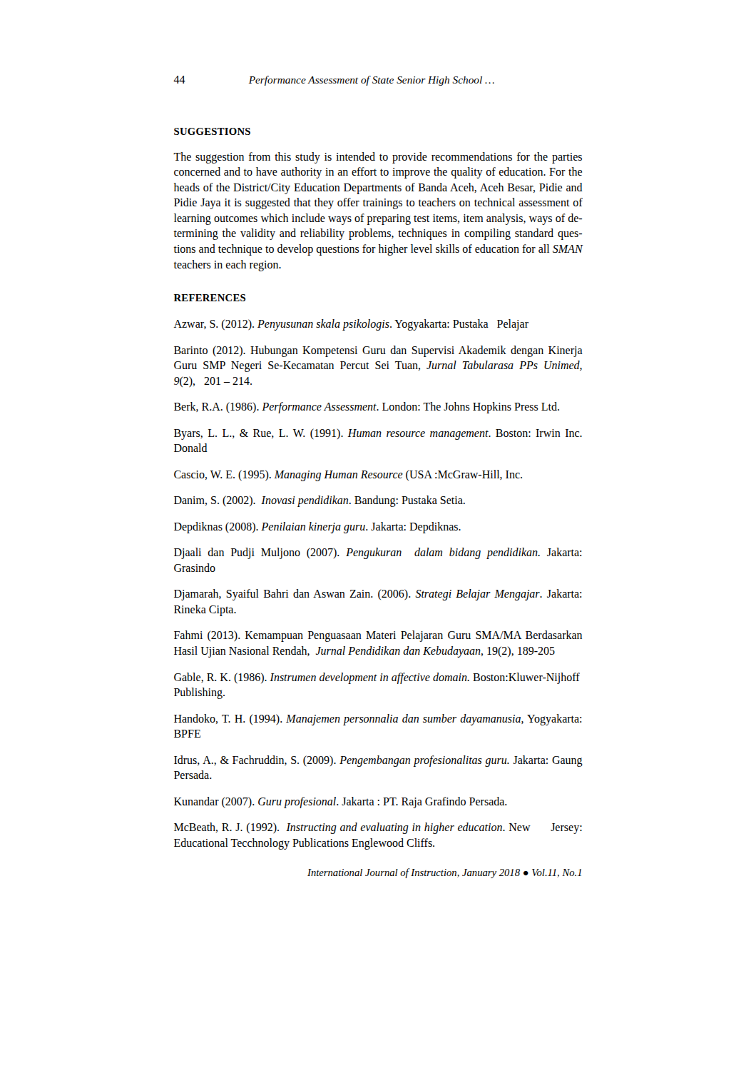44 Performance Assessment of State Senior High School …
Suggestions
The suggestion from this study is intended to provide recommendations for the parties concerned and to have authority in an effort to improve the quality of education. For the heads of the District/City Education Departments of Banda Aceh, Aceh Besar, Pidie and Pidie Jaya it is suggested that they offer trainings to teachers on technical assessment of learning outcomes which include ways of preparing test items, item analysis, ways of determining the validity and reliability problems, techniques in compiling standard questions and technique to develop questions for higher level skills of education for all SMAN teachers in each region.
References
Azwar, S. (2012). Penyusunan skala psikologis. Yogyakarta: Pustaka Pelajar
Barinto (2012). Hubungan Kompetensi Guru dan Supervisi Akademik dengan Kinerja Guru SMP Negeri Se-Kecamatan Percut Sei Tuan, Jurnal Tabularasa PPs Unimed, 9(2), 201 – 214.
Berk, R.A. (1986). Performance Assessment. London: The Johns Hopkins Press Ltd.
Byars, L. L., & Rue, L. W. (1991). Human resource management. Boston: Irwin Inc. Donald
Cascio, W. E. (1995). Managing Human Resource (USA :McGraw-Hill, Inc.
Danim, S. (2002). Inovasi pendidikan. Bandung: Pustaka Setia.
Depdiknas (2008). Penilaian kinerja guru. Jakarta: Depdiknas.
Djaali dan Pudji Muljono (2007). Pengukuran dalam bidang pendidikan. Jakarta: Grasindo
Djamarah, Syaiful Bahri dan Aswan Zain. (2006). Strategi Belajar Mengajar. Jakarta: Rineka Cipta.
Fahmi (2013). Kemampuan Penguasaan Materi Pelajaran Guru SMA/MA Berdasarkan Hasil Ujian Nasional Rendah, Jurnal Pendidikan dan Kebudayaan, 19(2), 189-205
Gable, R. K. (1986). Instrumen development in affective domain. Boston:Kluwer-Nijhoff Publishing.
Handoko, T. H. (1994). Manajemen personnalia dan sumber dayamanusia, Yogyakarta: BPFE
Idrus, A., & Fachruddin, S. (2009). Pengembangan profesionalitas guru. Jakarta: Gaung Persada.
Kunandar (2007). Guru profesional. Jakarta : PT. Raja Grafindo Persada.
McBeath, R. J. (1992). Instructing and evaluating in higher education. New Jersey: Educational Tecchnology Publications Englewood Cliffs.
International Journal of Instruction, January 2018 ● Vol.11, No.1